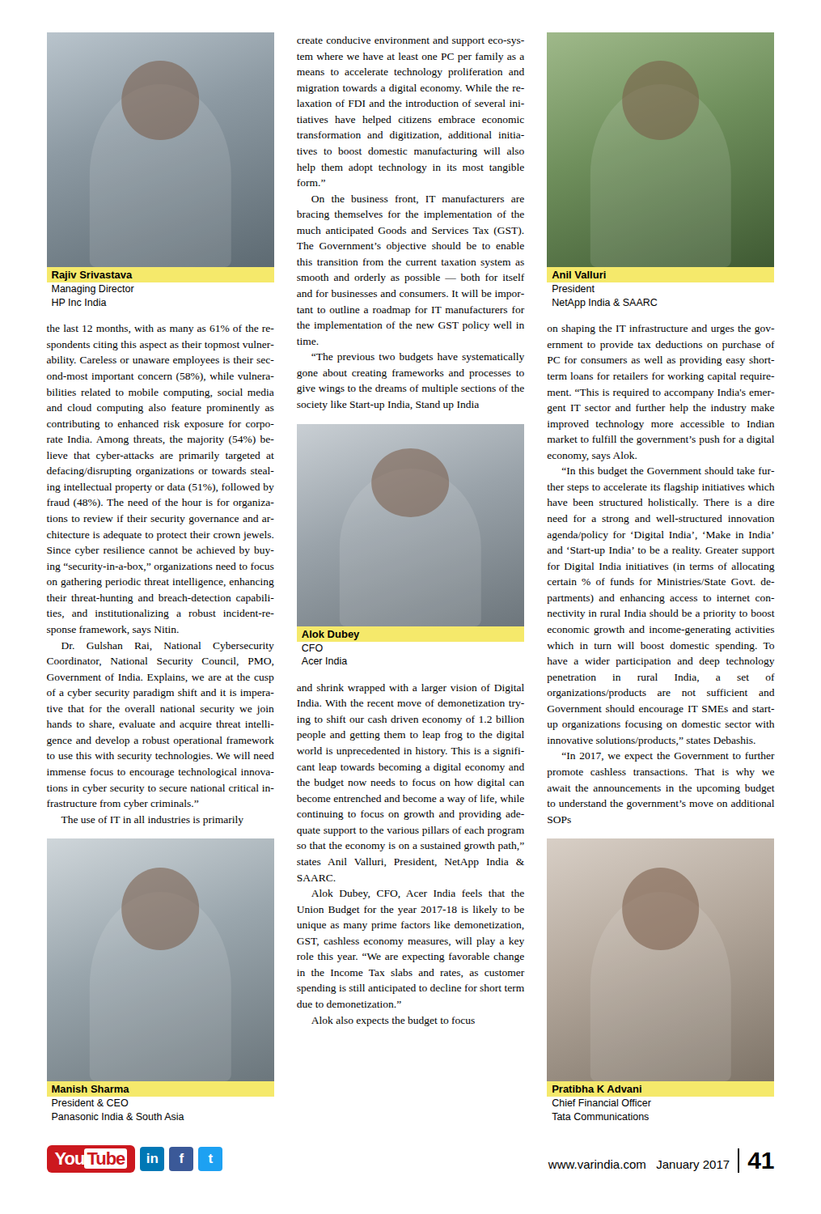Rajiv Srivastava Managing Director HP Inc India
the last 12 months, with as many as 61% of the respondents citing this aspect as their topmost vulnerability. Careless or unaware employees is their second-most important concern (58%), while vulnerabilities related to mobile computing, social media and cloud computing also feature prominently as contributing to enhanced risk exposure for corporate India. Among threats, the majority (54%) believe that cyber-attacks are primarily targeted at defacing/disrupting organizations or towards stealing intellectual property or data (51%), followed by fraud (48%). The need of the hour is for organizations to review if their security governance and architecture is adequate to protect their crown jewels. Since cyber resilience cannot be achieved by buying “security-in-a-box,” organizations need to focus on gathering periodic threat intelligence, enhancing their threat-hunting and breach-detection capabilities, and institutionalizing a robust incident-response framework, says Nitin.
Dr. Gulshan Rai, National Cybersecurity Coordinator, National Security Council, PMO, Government of India. Explains, we are at the cusp of a cyber security paradigm shift and it is imperative that for the overall national security we join hands to share, evaluate and acquire threat intelligence and develop a robust operational framework to use this with security technologies. We will need immense focus to encourage technological innovations in cyber security to secure national critical infrastructure from cyber criminals.”
The use of IT in all industries is primarily
Manish Sharma President & CEO Panasonic India & South Asia
create conducive environment and support eco-system where we have at least one PC per family as a means to accelerate technology proliferation and migration towards a digital economy. While the relaxation of FDI and the introduction of several initiatives have helped citizens embrace economic transformation and digitization, additional initiatives to boost domestic manufacturing will also help them adopt technology in its most tangible form.”
On the business front, IT manufacturers are bracing themselves for the implementation of the much anticipated Goods and Services Tax (GST). The Government’s objective should be to enable this transition from the current taxation system as smooth and orderly as possible — both for itself and for businesses and consumers. It will be important to outline a roadmap for IT manufacturers for the implementation of the new GST policy well in time.
“The previous two budgets have systematically gone about creating frameworks and processes to give wings to the dreams of multiple sections of the society like Start-up India, Stand up India
Alok Dubey CFO Acer India
and shrink wrapped with a larger vision of Digital India. With the recent move of demonetization trying to shift our cash driven economy of 1.2 billion people and getting them to leap frog to the digital world is unprecedented in history. This is a significant leap towards becoming a digital economy and the budget now needs to focus on how digital can become entrenched and become a way of life, while continuing to focus on growth and providing adequate support to the various pillars of each program so that the economy is on a sustained growth path,” states Anil Valluri, President, NetApp India & SAARC.
Alok Dubey, CFO, Acer India feels that the Union Budget for the year 2017-18 is likely to be unique as many prime factors like demonetization, GST, cashless economy measures, will play a key role this year. “We are expecting favorable change in the Income Tax slabs and rates, as customer spending is still anticipated to decline for short term due to demonetization.”
Alok also expects the budget to focus
Anil Valluri President NetApp India & SAARC
on shaping the IT infrastructure and urges the government to provide tax deductions on purchase of PC for consumers as well as providing easy short-term loans for retailers for working capital requirement. “This is required to accompany India's emergent IT sector and further help the industry make improved technology more accessible to Indian market to fulfill the government’s push for a digital economy, says Alok.
“In this budget the Government should take further steps to accelerate its flagship initiatives which have been structured holistically. There is a dire need for a strong and well-structured innovation agenda/policy for ‘Digital India’, ‘Make in India’ and ‘Start-up India’ to be a reality. Greater support for Digital India initiatives (in terms of allocating certain % of funds for Ministries/State Govt. departments) and enhancing access to internet connectivity in rural India should be a priority to boost economic growth and income-generating activities which in turn will boost domestic spending. To have a wider participation and deep technology penetration in rural India, a set of organizations/products are not sufficient and Government should encourage IT SMEs and start-up organizations focusing on domestic sector with innovative solutions/products,” states Debashis.
“In 2017, we expect the Government to further promote cashless transactions. That is why we await the announcements in the upcoming budget to understand the government’s move on additional SOPs
Pratibha K Advani Chief Financial Officer Tata Communications
YouTube in f t
www.varindia.com January 2017 41